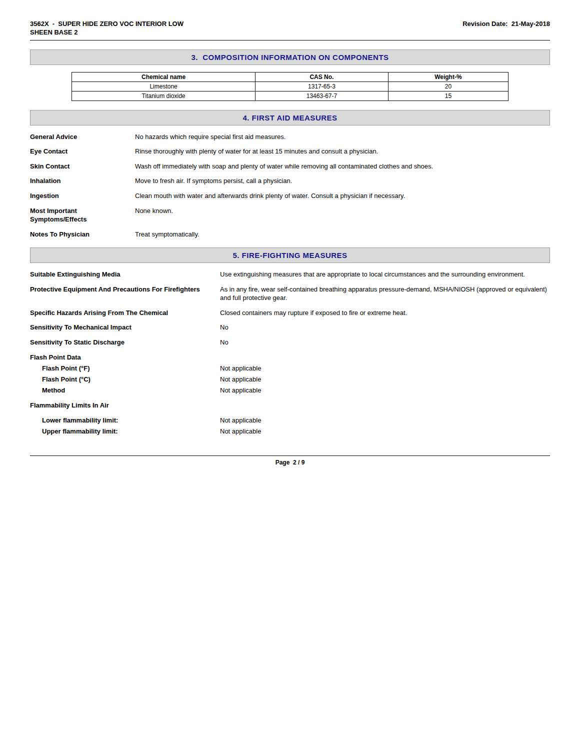3562X - SUPER HIDE ZERO VOC INTERIOR LOW
SHEEN BASE 2
Revision Date: 21-May-2018
3. COMPOSITION INFORMATION ON COMPONENTS
| Chemical name | CAS No. | Weight-% |
| --- | --- | --- |
| Limestone | 1317-65-3 | 20 |
| Titanium dioxide | 13463-67-7 | 15 |
4. FIRST AID MEASURES
General Advice
No hazards which require special first aid measures.
Eye Contact
Rinse thoroughly with plenty of water for at least 15 minutes and consult a physician.
Skin Contact
Wash off immediately with soap and plenty of water while removing all contaminated clothes and shoes.
Inhalation
Move to fresh air. If symptoms persist, call a physician.
Ingestion
Clean mouth with water and afterwards drink plenty of water. Consult a physician if necessary.
Most Important
Symptoms/Effects
None known.
Notes To Physician
Treat symptomatically.
5. FIRE-FIGHTING MEASURES
Suitable Extinguishing Media
Use extinguishing measures that are appropriate to local circumstances and the surrounding environment.
Protective Equipment And Precautions For Firefighters
As in any fire, wear self-contained breathing apparatus pressure-demand, MSHA/NIOSH (approved or equivalent) and full protective gear.
Specific Hazards Arising From The Chemical
Closed containers may rupture if exposed to fire or extreme heat.
Sensitivity To Mechanical Impact
No
Sensitivity To Static Discharge
No
Flash Point Data
Flash Point (°F)
Not applicable
Flash Point (°C)
Not applicable
Method
Not applicable
Flammability Limits In Air
Lower flammability limit:
Not applicable
Upper flammability limit:
Not applicable
Page 2 / 9